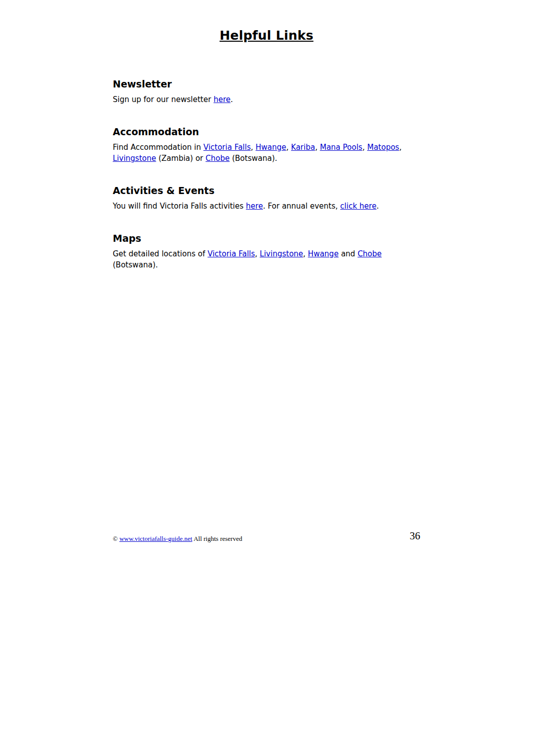Helpful Links
Newsletter
Sign up for our newsletter here.
Accommodation
Find Accommodation in Victoria Falls, Hwange, Kariba, Mana Pools, Matopos, Livingstone (Zambia) or Chobe (Botswana).
Activities & Events
You will find Victoria Falls activities here. For annual events, click here.
Maps
Get detailed locations of Victoria Falls, Livingstone, Hwange and Chobe (Botswana).
© www.victoriafalls-guide.net All rights reserved 36